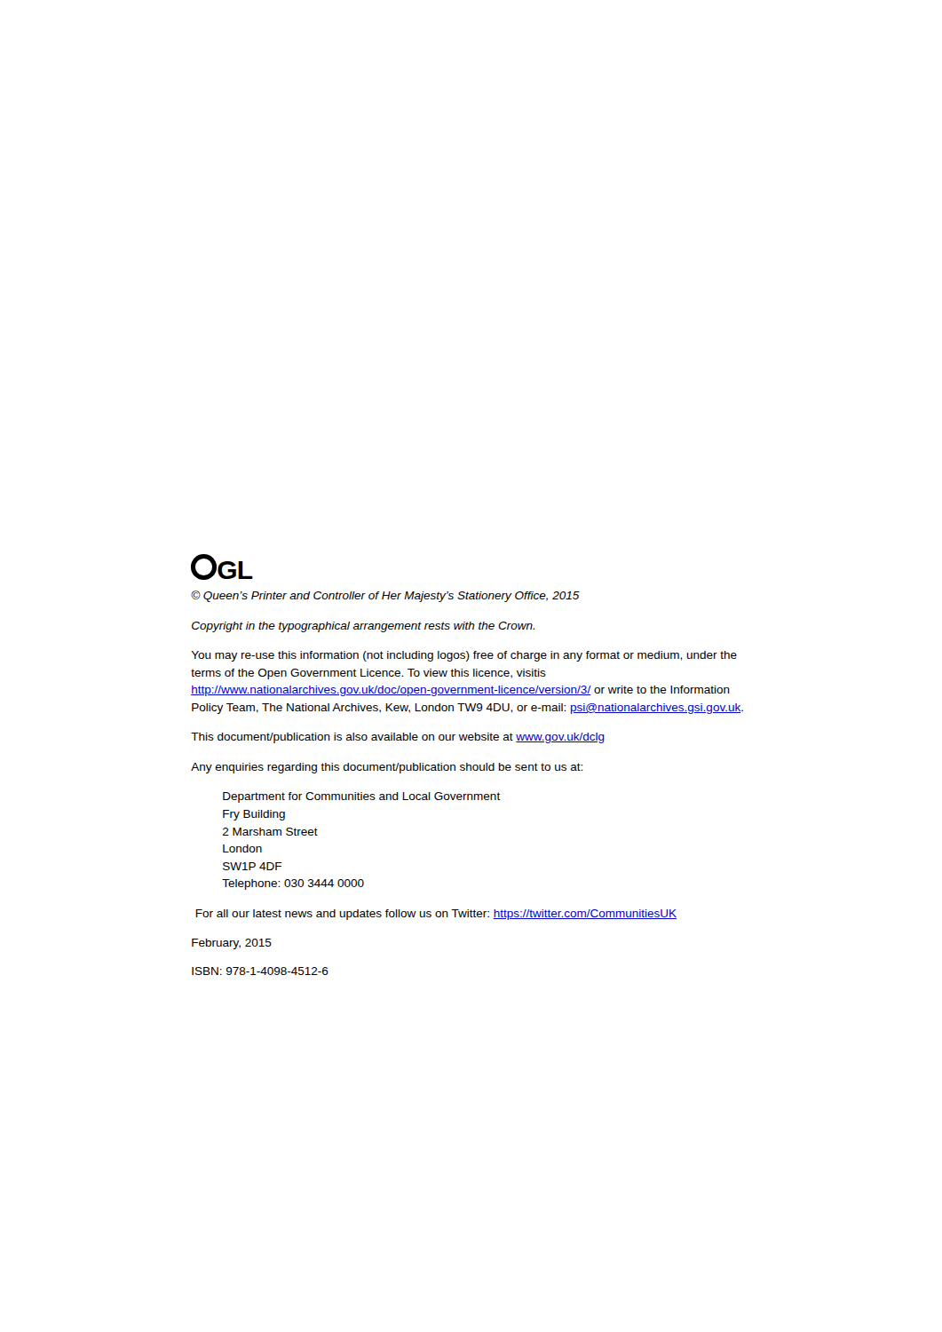GL
© Queen’s Printer and Controller of Her Majesty’s Stationery Office, 2015
Copyright in the typographical arrangement rests with the Crown.
You may re-use this information (not including logos) free of charge in any format or medium, under the terms of the Open Government Licence. To view this licence, visitis http://www.nationalarchives.gov.uk/doc/open-government-licence/version/3/ or write to the Information Policy Team, The National Archives, Kew, London TW9 4DU, or e-mail: psi@nationalarchives.gsi.gov.uk.
This document/publication is also available on our website at www.gov.uk/dclg
Any enquiries regarding this document/publication should be sent to us at:
Department for Communities and Local Government
Fry Building
2 Marsham Street
London
SW1P 4DF
Telephone: 030 3444 0000
For all our latest news and updates follow us on Twitter: https://twitter.com/CommunitiesUK
February, 2015
ISBN: 978-1-4098-4512-6